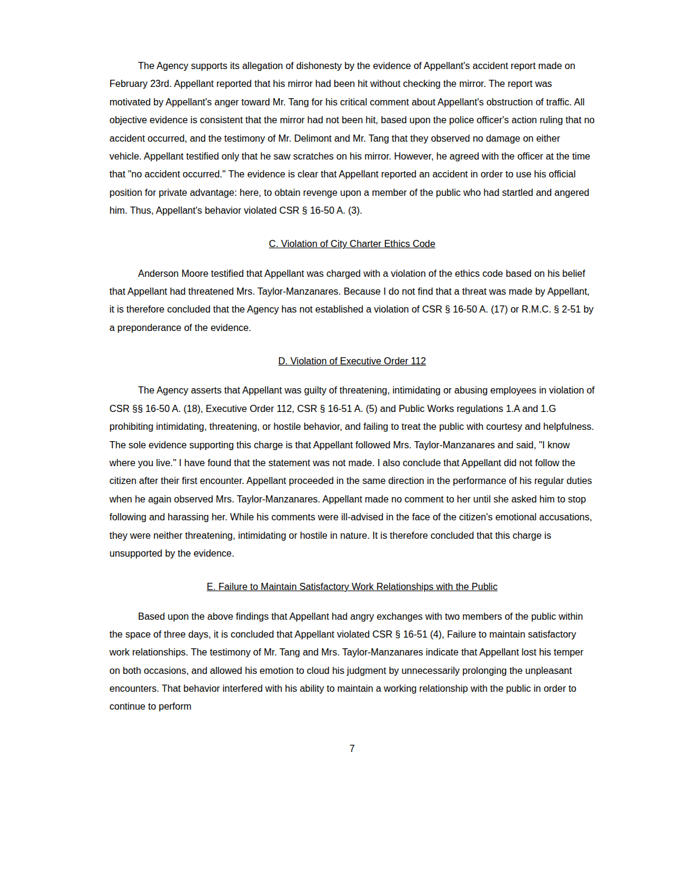The Agency supports its allegation of dishonesty by the evidence of Appellant's accident report made on February 23rd. Appellant reported that his mirror had been hit without checking the mirror. The report was motivated by Appellant's anger toward Mr. Tang for his critical comment about Appellant's obstruction of traffic. All objective evidence is consistent that the mirror had not been hit, based upon the police officer's action ruling that no accident occurred, and the testimony of Mr. Delimont and Mr. Tang that they observed no damage on either vehicle. Appellant testified only that he saw scratches on his mirror. However, he agreed with the officer at the time that "no accident occurred." The evidence is clear that Appellant reported an accident in order to use his official position for private advantage: here, to obtain revenge upon a member of the public who had startled and angered him. Thus, Appellant's behavior violated CSR § 16-50 A. (3).
C. Violation of City Charter Ethics Code
Anderson Moore testified that Appellant was charged with a violation of the ethics code based on his belief that Appellant had threatened Mrs. Taylor-Manzanares. Because I do not find that a threat was made by Appellant, it is therefore concluded that the Agency has not established a violation of CSR § 16-50 A. (17) or R.M.C. § 2-51 by a preponderance of the evidence.
D. Violation of Executive Order 112
The Agency asserts that Appellant was guilty of threatening, intimidating or abusing employees in violation of CSR §§ 16-50 A. (18), Executive Order 112, CSR § 16-51 A. (5) and Public Works regulations 1.A and 1.G prohibiting intimidating, threatening, or hostile behavior, and failing to treat the public with courtesy and helpfulness. The sole evidence supporting this charge is that Appellant followed Mrs. Taylor-Manzanares and said, "I know where you live." I have found that the statement was not made. I also conclude that Appellant did not follow the citizen after their first encounter. Appellant proceeded in the same direction in the performance of his regular duties when he again observed Mrs. Taylor-Manzanares. Appellant made no comment to her until she asked him to stop following and harassing her. While his comments were ill-advised in the face of the citizen's emotional accusations, they were neither threatening, intimidating or hostile in nature. It is therefore concluded that this charge is unsupported by the evidence.
E. Failure to Maintain Satisfactory Work Relationships with the Public
Based upon the above findings that Appellant had angry exchanges with two members of the public within the space of three days, it is concluded that Appellant violated CSR § 16-51 (4), Failure to maintain satisfactory work relationships. The testimony of Mr. Tang and Mrs. Taylor-Manzanares indicate that Appellant lost his temper on both occasions, and allowed his emotion to cloud his judgment by unnecessarily prolonging the unpleasant encounters. That behavior interfered with his ability to maintain a working relationship with the public in order to continue to perform
7